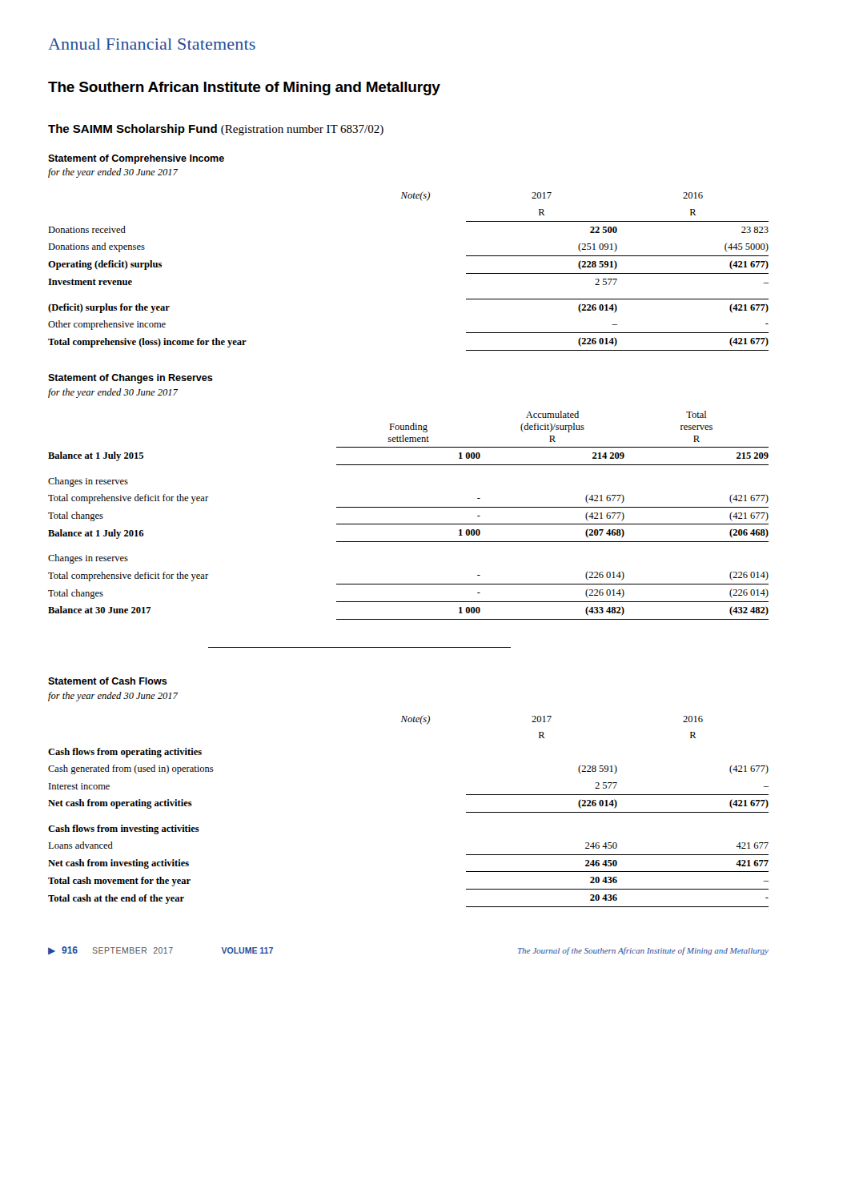Annual Financial Statements
The Southern African Institute of Mining and Metallurgy
The SAIMM Scholarship Fund (Registration number IT 6837/02)
Statement of Comprehensive Income
for the year ended 30 June 2017
| | Note(s) | 2017 | 2016 |
| | | R | R |
| Donations received | | 22 500 | 23 823 |
| Donations and expenses | | (251 091) | (445 5000) |
| Operating (deficit) surplus | | (228 591) | (421 677) |
| Investment revenue | | 2 577 | – |
| (Deficit) surplus for the year | | (226 014) | (421 677) |
| Other comprehensive income | | – | - |
| Total comprehensive (loss) income for the year | | (226 014) | (421 677) |
Statement of Changes in Reserves
for the year ended 30 June 2017
| | Founding settlement | Accumulated (deficit)/surplus R | Total reserves R |
| Balance at 1 July 2015 | 1 000 | 214 209 | 215 209 |
| Changes in reserves | | | |
| Total comprehensive deficit for the year | - | (421 677) | (421 677) |
| Total changes | - | (421 677) | (421 677) |
| Balance at 1 July 2016 | 1 000 | (207 468) | (206 468) |
| Changes in reserves | | | |
| Total comprehensive deficit for the year | - | (226 014) | (226 014) |
| Total changes | - | (226 014) | (226 014) |
| Balance at 30 June 2017 | 1 000 | (433 482) | (432 482) |
Statement of Cash Flows
for the year ended 30 June 2017
| | Note(s) | 2017 | 2016 |
| | | R | R |
| Cash flows from operating activities | | | |
| Cash generated from (used in) operations | | (228 591) | (421 677) |
| Interest income | | 2 577 | – |
| Net cash from operating activities | | (226 014) | (421 677) |
| Cash flows from investing activities | | | |
| Loans advanced | | 246 450 | 421 677 |
| Net cash from investing activities | | 246 450 | 421 677 |
| Total cash movement for the year | | 20 436 | – |
| Total cash at the end of the year | | 20 436 | - |
▶ 916 SEPTEMBER 2017 VOLUME 117 The Journal of the Southern African Institute of Mining and Metallurgy